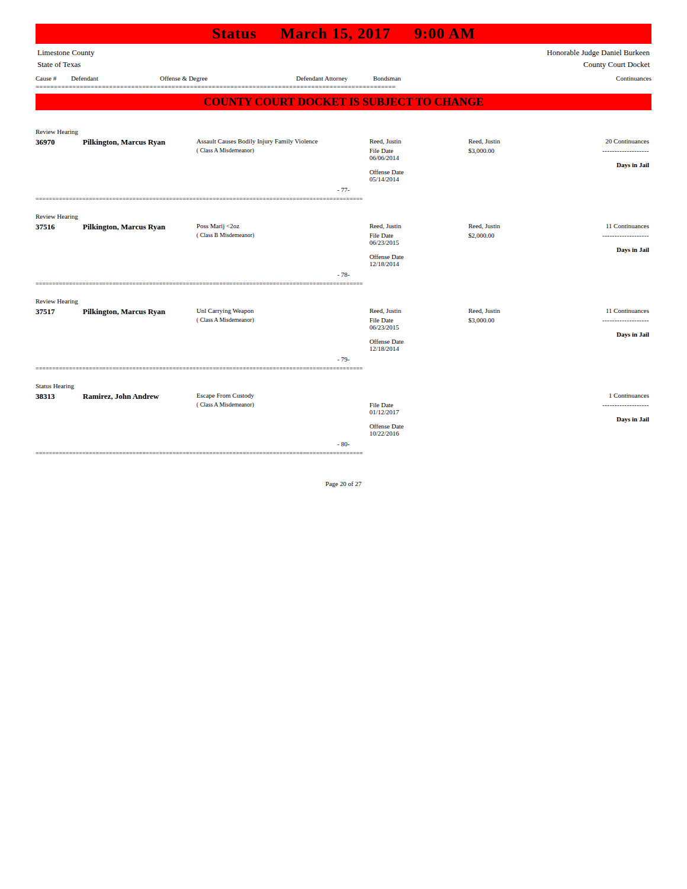Status March 15, 2017 9:00 AM
| Limestone County | Honorable Judge Daniel Burkeen |
| State of Texas | County Court Docket |
| Cause # | Defendant | Offense & Degree | Defendant Attorney | Bondsman | Continuances |
==================================================================================================
COUNTY COURT DOCKET IS SUBJECT TO CHANGE
Review Hearing
| 36970 | Pilkington, Marcus Ryan | Assault Causes Bodily Injury Family Violence | Reed, Justin | Reed, Justin | 20 Continuances |
| | | ( Class A Misdemeanor) | File Date 06/06/2014 | $3,000.00 | ------------------- |
| | | | | | Days in Jail |
| | | | Offense Date 05/14/2014 | | |
- 77-
==================================================================================================
Review Hearing
| 37516 | Pilkington, Marcus Ryan | Poss Marij <2oz | Reed, Justin | Reed, Justin | 11 Continuances |
| | | ( Class B Misdemeanor) | File Date 06/23/2015 | $2,000.00 | ------------------- |
| | | | | | Days in Jail |
| | | | Offense Date 12/18/2014 | | |
- 78-
==================================================================================================
Review Hearing
| 37517 | Pilkington, Marcus Ryan | Unl Carrying Weapon | Reed, Justin | Reed, Justin | 11 Continuances |
| | | ( Class A Misdemeanor) | File Date 06/23/2015 | $3,000.00 | ------------------- |
| | | | | | Days in Jail |
| | | | Offense Date 12/18/2014 | | |
- 79-
==================================================================================================
Status Hearing
| 38313 | Ramirez, John Andrew | Escape From Custody | | | 1 Continuances |
| | | ( Class A Misdemeanor) | File Date 01/12/2017 | | ------------------- |
| | | | | | Days in Jail |
| | | | Offense Date 10/22/2016 | | |
- 80-
==================================================================================================
Page 20 of 27